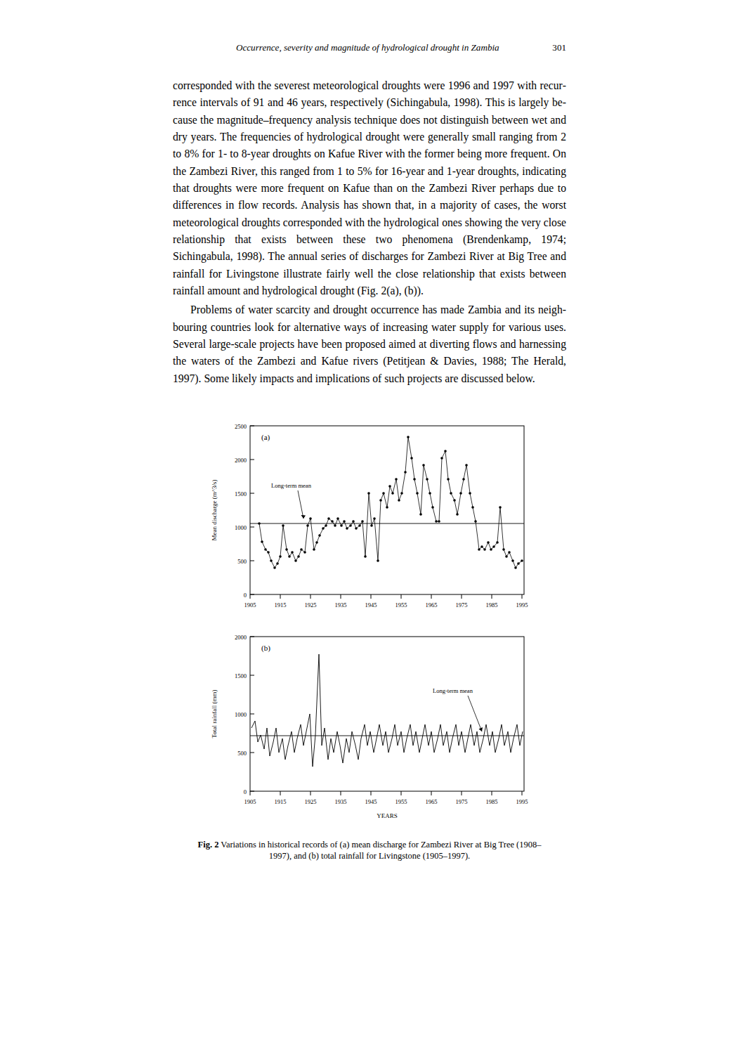Occurrence, severity and magnitude of hydrological drought in Zambia 301
corresponded with the severest meteorological droughts were 1996 and 1997 with recurrence intervals of 91 and 46 years, respectively (Sichingabula, 1998). This is largely because the magnitude–frequency analysis technique does not distinguish between wet and dry years. The frequencies of hydrological drought were generally small ranging from 2 to 8% for 1- to 8-year droughts on Kafue River with the former being more frequent. On the Zambezi River, this ranged from 1 to 5% for 16-year and 1-year droughts, indicating that droughts were more frequent on Kafue than on the Zambezi River perhaps due to differences in flow records. Analysis has shown that, in a majority of cases, the worst meteorological droughts corresponded with the hydrological ones showing the very close relationship that exists between these two phenomena (Brendenkamp, 1974; Sichingabula, 1998). The annual series of discharges for Zambezi River at Big Tree and rainfall for Livingstone illustrate fairly well the close relationship that exists between rainfall amount and hydrological drought (Fig. 2(a), (b)).
Problems of water scarcity and drought occurrence has made Zambia and its neighbouring countries look for alternative ways of increasing water supply for various uses. Several large-scale projects have been proposed aimed at diverting flows and harnessing the waters of the Zambezi and Kafue rivers (Petitjean & Davies, 1988; The Herald, 1997). Some likely impacts and implications of such projects are discussed below.
2500 2000 1500 1000 500 0 Mean discharge (m^3/s) 1905 1915 1925 1935 1945 1955 1965 1975 1985 1995 (a) Long-term mean 2000 1500 1000 500 0 Total rainfall (mm) 1905 1915 1925 1935 1945 1955 1965 1975 1985 1995 YEARS (b) Long-term mean
Fig. 2 Variations in historical records of (a) mean discharge for Zambezi River at Big Tree (1908–1997), and (b) total rainfall for Livingstone (1905–1997).